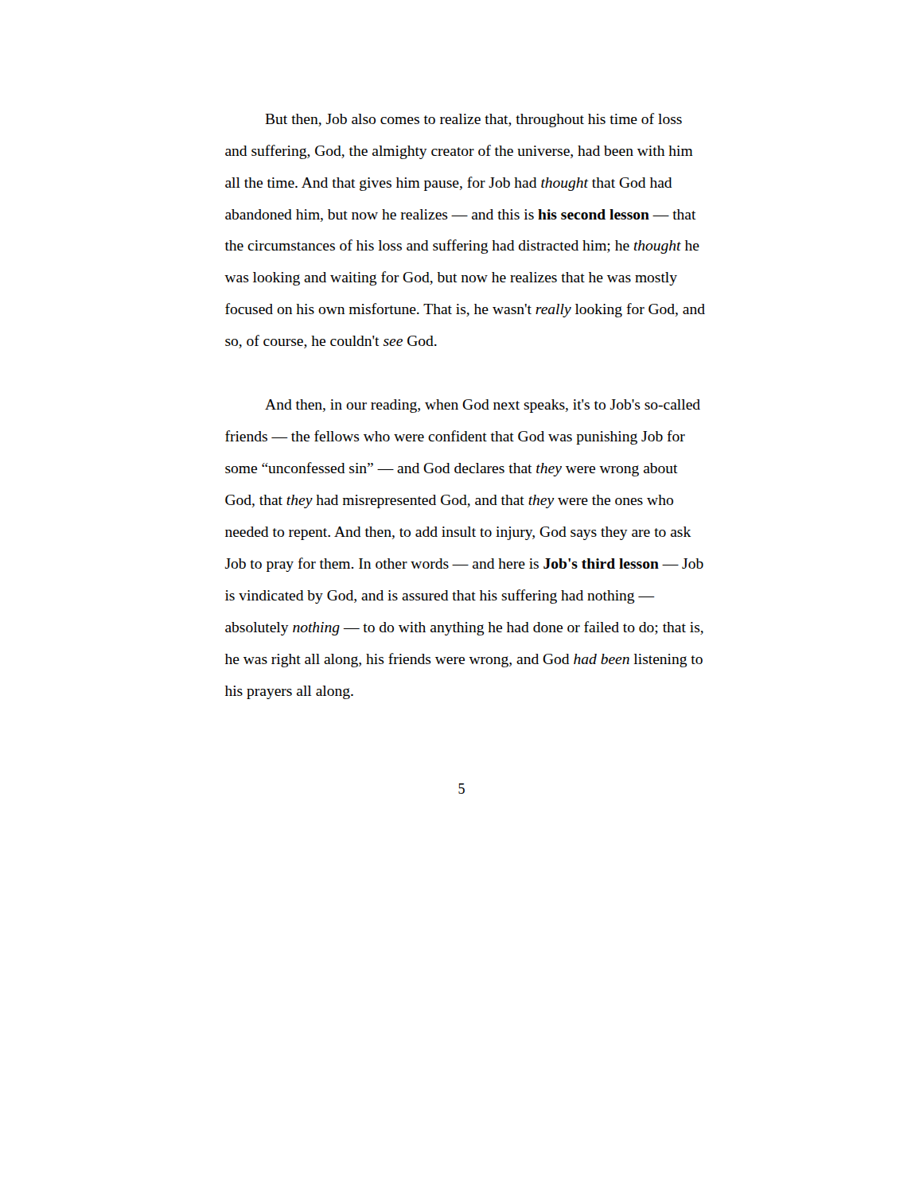But then, Job also comes to realize that, throughout his time of loss and suffering, God, the almighty creator of the universe, had been with him all the time. And that gives him pause, for Job had thought that God had abandoned him, but now he realizes — and this is his second lesson — that the circumstances of his loss and suffering had distracted him; he thought he was looking and waiting for God, but now he realizes that he was mostly focused on his own misfortune. That is, he wasn't really looking for God, and so, of course, he couldn't see God.
And then, in our reading, when God next speaks, it's to Job's so-called friends — the fellows who were confident that God was punishing Job for some “unconfessed sin” — and God declares that they were wrong about God, that they had misrepresented God, and that they were the ones who needed to repent. And then, to add insult to injury, God says they are to ask Job to pray for them. In other words — and here is Job's third lesson — Job is vindicated by God, and is assured that his suffering had nothing — absolutely nothing — to do with anything he had done or failed to do; that is, he was right all along, his friends were wrong, and God had been listening to his prayers all along.
5